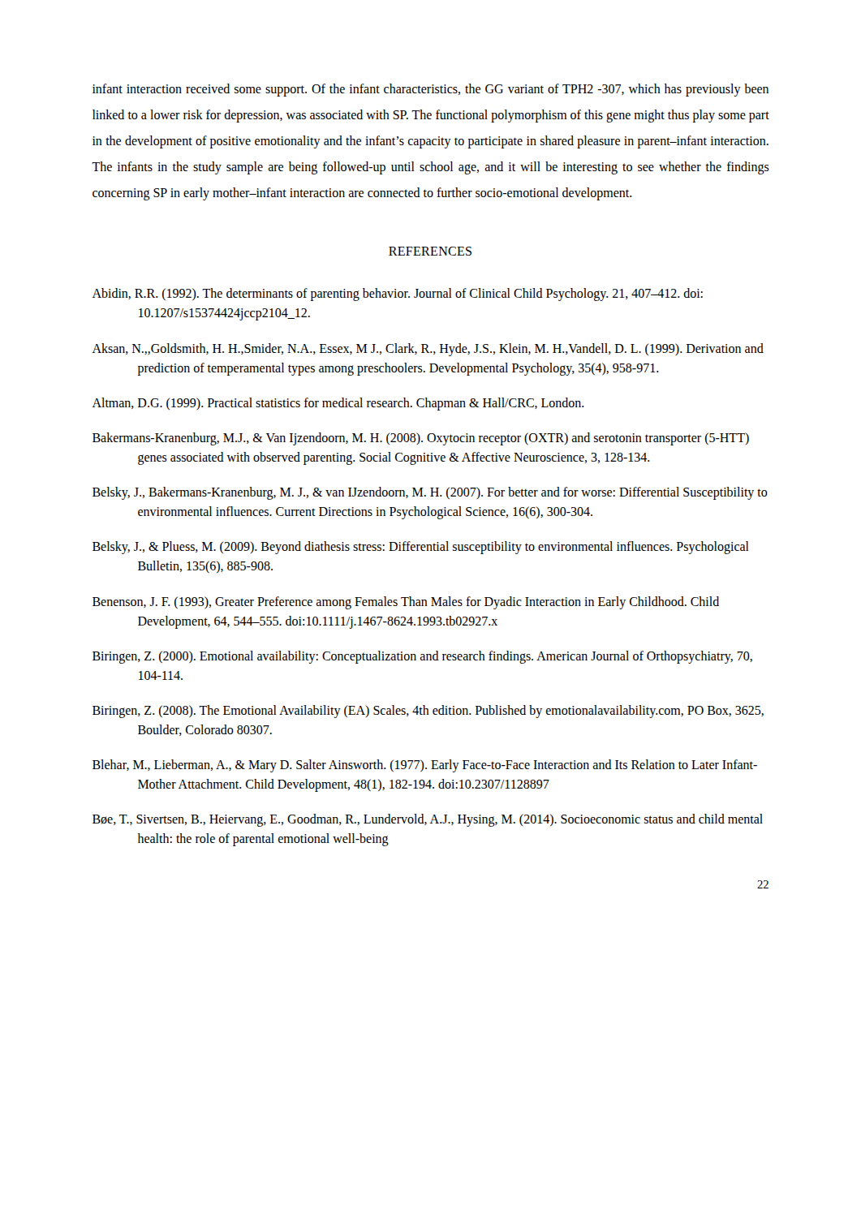infant interaction received some support. Of the infant characteristics, the GG variant of TPH2 -307, which has previously been linked to a lower risk for depression, was associated with SP. The functional polymorphism of this gene might thus play some part in the development of positive emotionality and the infant’s capacity to participate in shared pleasure in parent–infant interaction. The infants in the study sample are being followed-up until school age, and it will be interesting to see whether the findings concerning SP in early mother–infant interaction are connected to further socio-emotional development.
REFERENCES
Abidin, R.R. (1992). The determinants of parenting behavior. Journal of Clinical Child Psychology. 21, 407–412. doi: 10.1207/s15374424jccp2104_12.
Aksan, N.,,Goldsmith, H. H.,Smider, N.A., Essex, M J., Clark, R., Hyde, J.S., Klein, M. H.,Vandell, D. L. (1999). Derivation and prediction of temperamental types among preschoolers. Developmental Psychology, 35(4), 958-971.
Altman, D.G. (1999). Practical statistics for medical research. Chapman & Hall/CRC, London.
Bakermans-Kranenburg, M.J., & Van Ijzendoorn, M. H. (2008). Oxytocin receptor (OXTR) and serotonin transporter (5-HTT) genes associated with observed parenting. Social Cognitive & Affective Neuroscience, 3, 128-134.
Belsky, J., Bakermans-Kranenburg, M. J., & van IJzendoorn, M. H. (2007). For better and for worse: Differential Susceptibility to environmental influences. Current Directions in Psychological Science, 16(6), 300-304.
Belsky, J., & Pluess, M. (2009). Beyond diathesis stress: Differential susceptibility to environmental influences. Psychological Bulletin, 135(6), 885-908.
Benenson, J. F. (1993), Greater Preference among Females Than Males for Dyadic Interaction in Early Childhood. Child Development, 64, 544–555. doi:10.1111/j.1467-8624.1993.tb02927.x
Biringen, Z. (2000). Emotional availability: Conceptualization and research findings. American Journal of Orthopsychiatry, 70, 104-114.
Biringen, Z. (2008). The Emotional Availability (EA) Scales, 4th edition. Published by emotionalavailability.com, PO Box, 3625, Boulder, Colorado 80307.
Blehar, M., Lieberman, A., & Mary D. Salter Ainsworth. (1977). Early Face-to-Face Interaction and Its Relation to Later Infant-Mother Attachment. Child Development, 48(1), 182-194. doi:10.2307/1128897
Bøe, T., Sivertsen, B., Heiervang, E., Goodman, R., Lundervold, A.J., Hysing, M. (2014). Socioeconomic status and child mental health: the role of parental emotional well-being
22